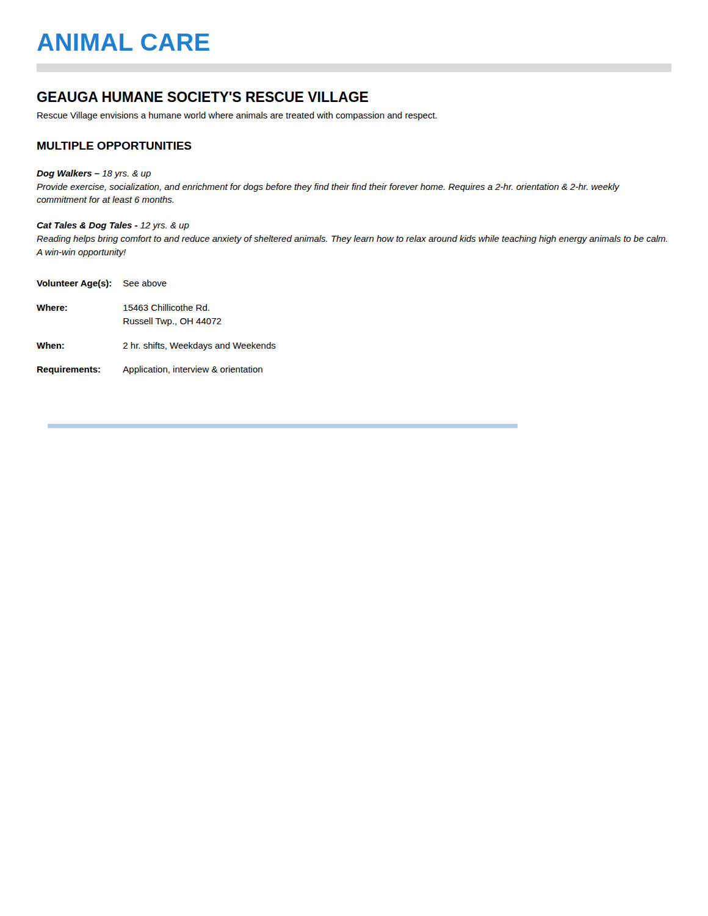ANIMAL CARE
GEAUGA HUMANE SOCIETY'S RESCUE VILLAGE
Rescue Village envisions a humane world where animals are treated with compassion and respect.
MULTIPLE OPPORTUNITIES
Dog Walkers – 18 yrs. & up
Provide exercise, socialization, and enrichment for dogs before they find their find their forever home. Requires a 2-hr. orientation & 2-hr. weekly commitment for at least 6 months.
Cat Tales & Dog Tales - 12 yrs. & up
Reading helps bring comfort to and reduce anxiety of sheltered animals. They learn how to relax around kids while teaching high energy animals to be calm. A win-win opportunity!
| Volunteer Age(s): | See above |
| Where: | 15463 Chillicothe Rd. Russell Twp., OH 44072 |
| When: | 2 hr. shifts, Weekdays and Weekends |
| Requirements: | Application, interview & orientation |